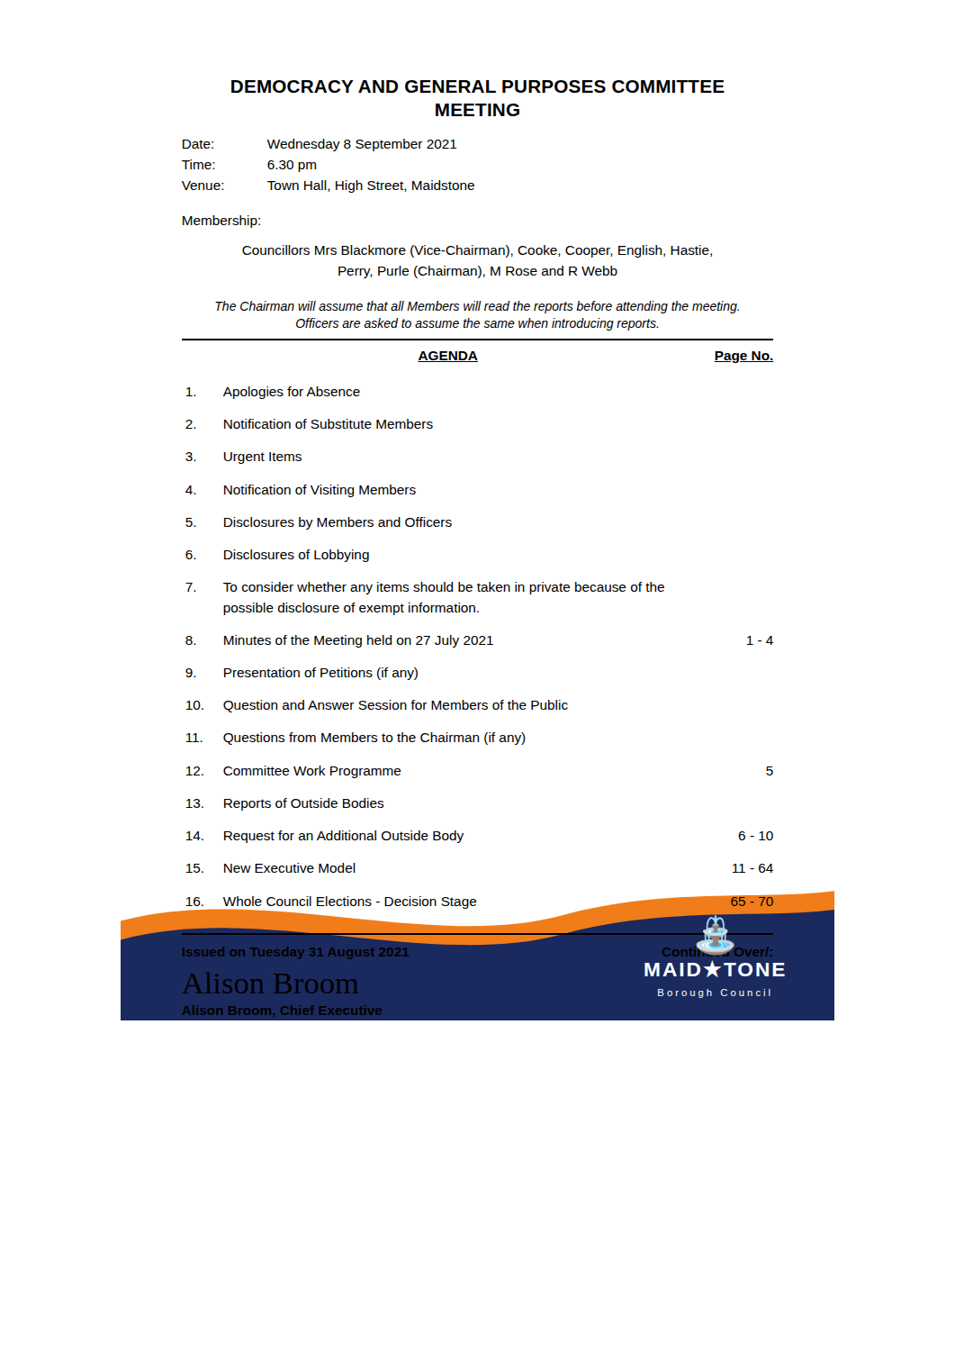⛲
MAID★TONE
Borough Council
DEMOCRACY AND GENERAL PURPOSES COMMITTEE
MEETING
| Date: | Wednesday 8 September 2021 |
| Time: | 6.30 pm |
| Venue: | Town Hall, High Street, Maidstone |
Membership:
Councillors Mrs Blackmore (Vice-Chairman), Cooke, Cooper, English, Hastie,
Perry, Purle (Chairman), M Rose and R Webb
The Chairman will assume that all Members will read the reports before attending the meeting. Officers are asked to assume the same when introducing reports.
AGENDA
Page No.
| 1. | Apologies for Absence | |
| 2. | Notification of Substitute Members | |
| 3. | Urgent Items | |
| 4. | Notification of Visiting Members | |
| 5. | Disclosures by Members and Officers | |
| 6. | Disclosures of Lobbying | |
| 7. | To consider whether any items should be taken in private because of the possible disclosure of exempt information. | |
| 8. | Minutes of the Meeting held on 27 July 2021 | 1 - 4 |
| 9. | Presentation of Petitions (if any) | |
| 10. | Question and Answer Session for Members of the Public | |
| 11. | Questions from Members to the Chairman (if any) | |
| 12. | Committee Work Programme | 5 |
| 13. | Reports of Outside Bodies | |
| 14. | Request for an Additional Outside Body | 6 - 10 |
| 15. | New Executive Model | 11 - 64 |
| 16. | Whole Council Elections - Decision Stage | 65 - 70 |
Issued on Tuesday 31 August 2021
Continued Over/:
Alison Broom
Alison Broom, Chief Executive